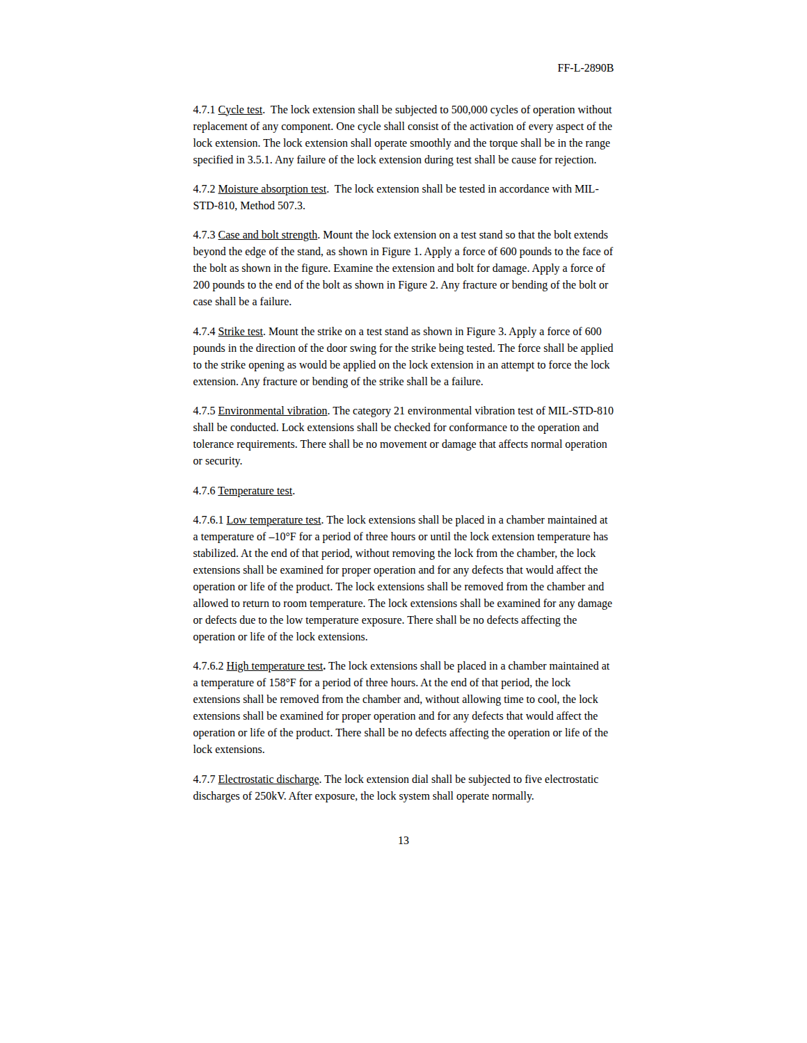FF-L-2890B
4.7.1 Cycle test. The lock extension shall be subjected to 500,000 cycles of operation without replacement of any component. One cycle shall consist of the activation of every aspect of the lock extension. The lock extension shall operate smoothly and the torque shall be in the range specified in 3.5.1. Any failure of the lock extension during test shall be cause for rejection.
4.7.2 Moisture absorption test. The lock extension shall be tested in accordance with MIL-STD-810, Method 507.3.
4.7.3 Case and bolt strength. Mount the lock extension on a test stand so that the bolt extends beyond the edge of the stand, as shown in Figure 1. Apply a force of 600 pounds to the face of the bolt as shown in the figure. Examine the extension and bolt for damage. Apply a force of 200 pounds to the end of the bolt as shown in Figure 2. Any fracture or bending of the bolt or case shall be a failure.
4.7.4 Strike test. Mount the strike on a test stand as shown in Figure 3. Apply a force of 600 pounds in the direction of the door swing for the strike being tested. The force shall be applied to the strike opening as would be applied on the lock extension in an attempt to force the lock extension. Any fracture or bending of the strike shall be a failure.
4.7.5 Environmental vibration. The category 21 environmental vibration test of MIL-STD-810 shall be conducted. Lock extensions shall be checked for conformance to the operation and tolerance requirements. There shall be no movement or damage that affects normal operation or security.
4.7.6 Temperature test.
4.7.6.1 Low temperature test. The lock extensions shall be placed in a chamber maintained at a temperature of –10°F for a period of three hours or until the lock extension temperature has stabilized. At the end of that period, without removing the lock from the chamber, the lock extensions shall be examined for proper operation and for any defects that would affect the operation or life of the product. The lock extensions shall be removed from the chamber and allowed to return to room temperature. The lock extensions shall be examined for any damage or defects due to the low temperature exposure. There shall be no defects affecting the operation or life of the lock extensions.
4.7.6.2 High temperature test. The lock extensions shall be placed in a chamber maintained at a temperature of 158°F for a period of three hours. At the end of that period, the lock extensions shall be removed from the chamber and, without allowing time to cool, the lock extensions shall be examined for proper operation and for any defects that would affect the operation or life of the product. There shall be no defects affecting the operation or life of the lock extensions.
4.7.7 Electrostatic discharge. The lock extension dial shall be subjected to five electrostatic discharges of 250kV. After exposure, the lock system shall operate normally.
13